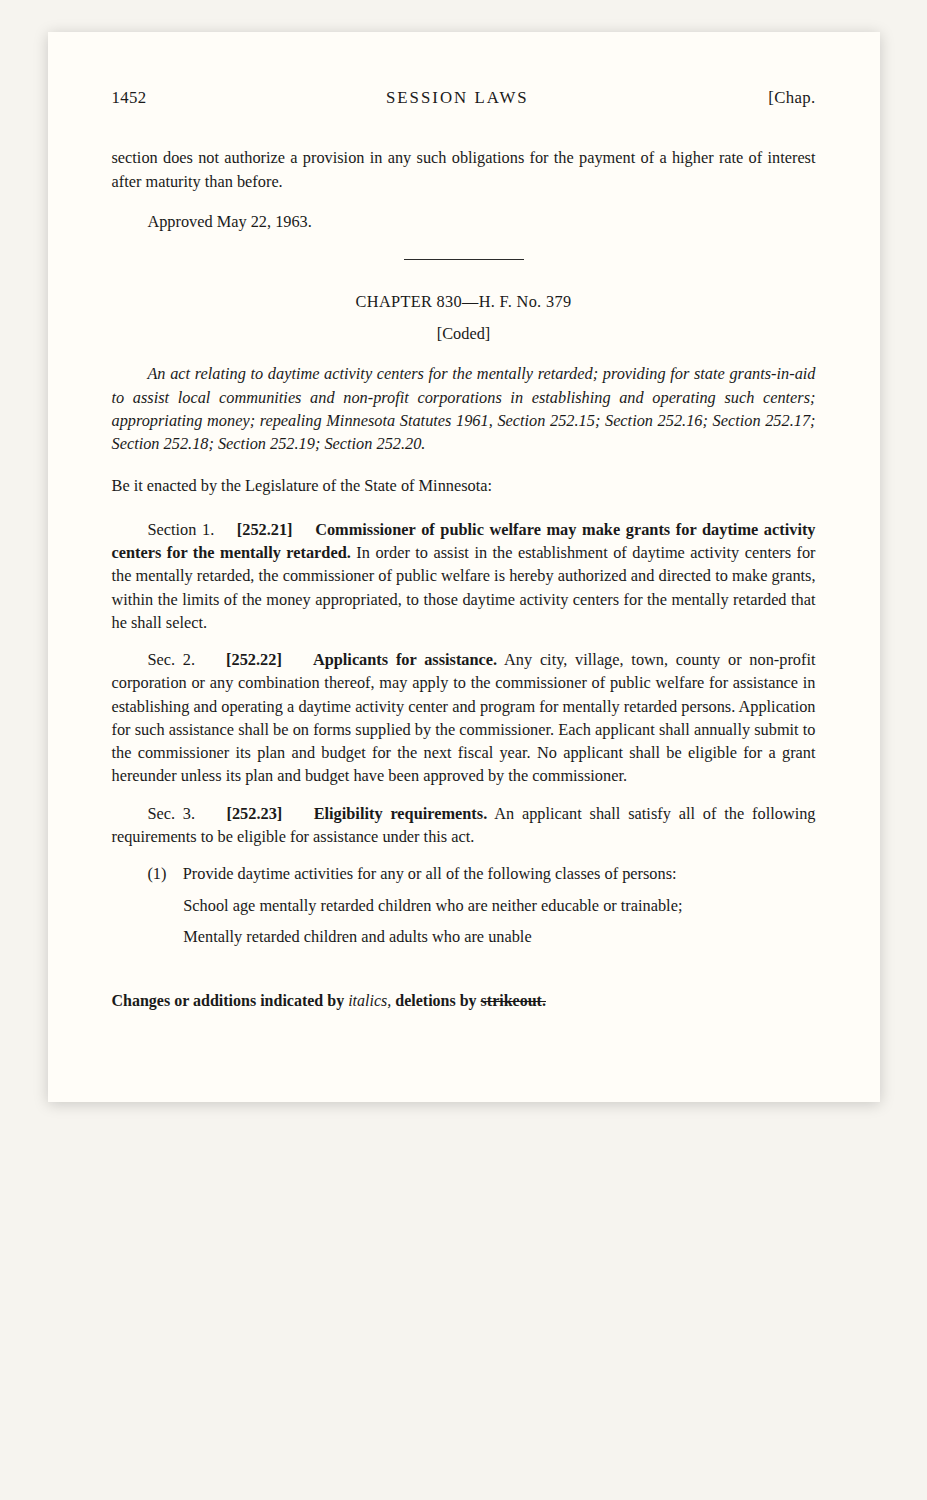1452 Session Laws [Chap.
section does not authorize a provision in any such obligations for the payment of a higher rate of interest after maturity than before.
Approved May 22, 1963.
CHAPTER 830—H. F. No. 379
[Coded]
An act relating to daytime activity centers for the mentally retarded; providing for state grants-in-aid to assist local communities and non-profit corporations in establishing and operating such centers; appropriating money; repealing Minnesota Statutes 1961, Section 252.15; Section 252.16; Section 252.17; Section 252.18; Section 252.19; Section 252.20.
Be it enacted by the Legislature of the State of Minnesota:
Section 1. [252.21] Commissioner of public welfare may make grants for daytime activity centers for the mentally retarded. In order to assist in the establishment of daytime activity centers for the mentally retarded, the commissioner of public welfare is hereby authorized and directed to make grants, within the limits of the money appropriated, to those daytime activity centers for the mentally retarded that he shall select.
Sec. 2. [252.22] Applicants for assistance. Any city, village, town, county or non-profit corporation or any combination thereof, may apply to the commissioner of public welfare for assistance in establishing and operating a daytime activity center and program for mentally retarded persons. Application for such assistance shall be on forms supplied by the commissioner. Each applicant shall annually submit to the commissioner its plan and budget for the next fiscal year. No applicant shall be eligible for a grant hereunder unless its plan and budget have been approved by the commissioner.
Sec. 3. [252.23] Eligibility requirements. An applicant shall satisfy all of the following requirements to be eligible for assistance under this act.
(1) Provide daytime activities for any or all of the following classes of persons:
School age mentally retarded children who are neither educable or trainable;
Mentally retarded children and adults who are unable
Changes or additions indicated by italics, deletions by strikeout.